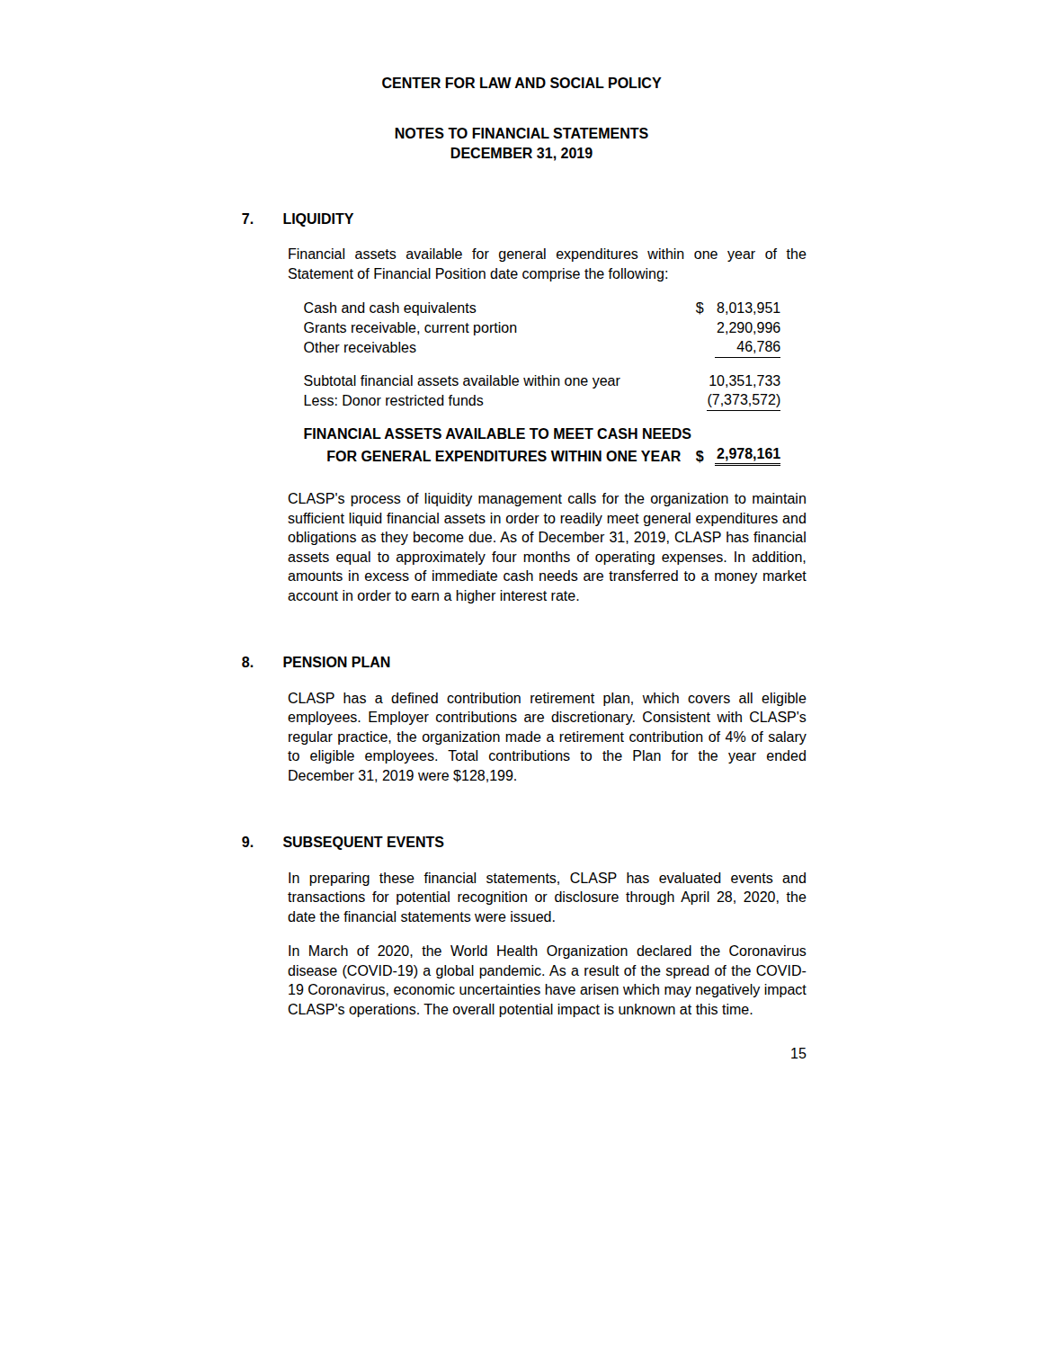CENTER FOR LAW AND SOCIAL POLICY
NOTES TO FINANCIAL STATEMENTS
DECEMBER 31, 2019
7.
LIQUIDITY
Financial assets available for general expenditures within one year of the Statement of Financial Position date comprise the following:
| Cash and cash equivalents | $ | 8,013,951 |
| Grants receivable, current portion | | 2,290,996 |
| Other receivables | | 46,786 |
| Subtotal financial assets available within one year | | 10,351,733 |
| Less: Donor restricted funds | | (7,373,572) |
| FINANCIAL ASSETS AVAILABLE TO MEET CASH NEEDS | | |
| FOR GENERAL EXPENDITURES WITHIN ONE YEAR | $ | 2,978,161 |
CLASP's process of liquidity management calls for the organization to maintain sufficient liquid financial assets in order to readily meet general expenditures and obligations as they become due. As of December 31, 2019, CLASP has financial assets equal to approximately four months of operating expenses. In addition, amounts in excess of immediate cash needs are transferred to a money market account in order to earn a higher interest rate.
8.
PENSION PLAN
CLASP has a defined contribution retirement plan, which covers all eligible employees. Employer contributions are discretionary. Consistent with CLASP's regular practice, the organization made a retirement contribution of 4% of salary to eligible employees. Total contributions to the Plan for the year ended December 31, 2019 were $128,199.
9.
SUBSEQUENT EVENTS
In preparing these financial statements, CLASP has evaluated events and transactions for potential recognition or disclosure through April 28, 2020, the date the financial statements were issued.
In March of 2020, the World Health Organization declared the Coronavirus disease (COVID-19) a global pandemic. As a result of the spread of the COVID-19 Coronavirus, economic uncertainties have arisen which may negatively impact CLASP's operations. The overall potential impact is unknown at this time.
15